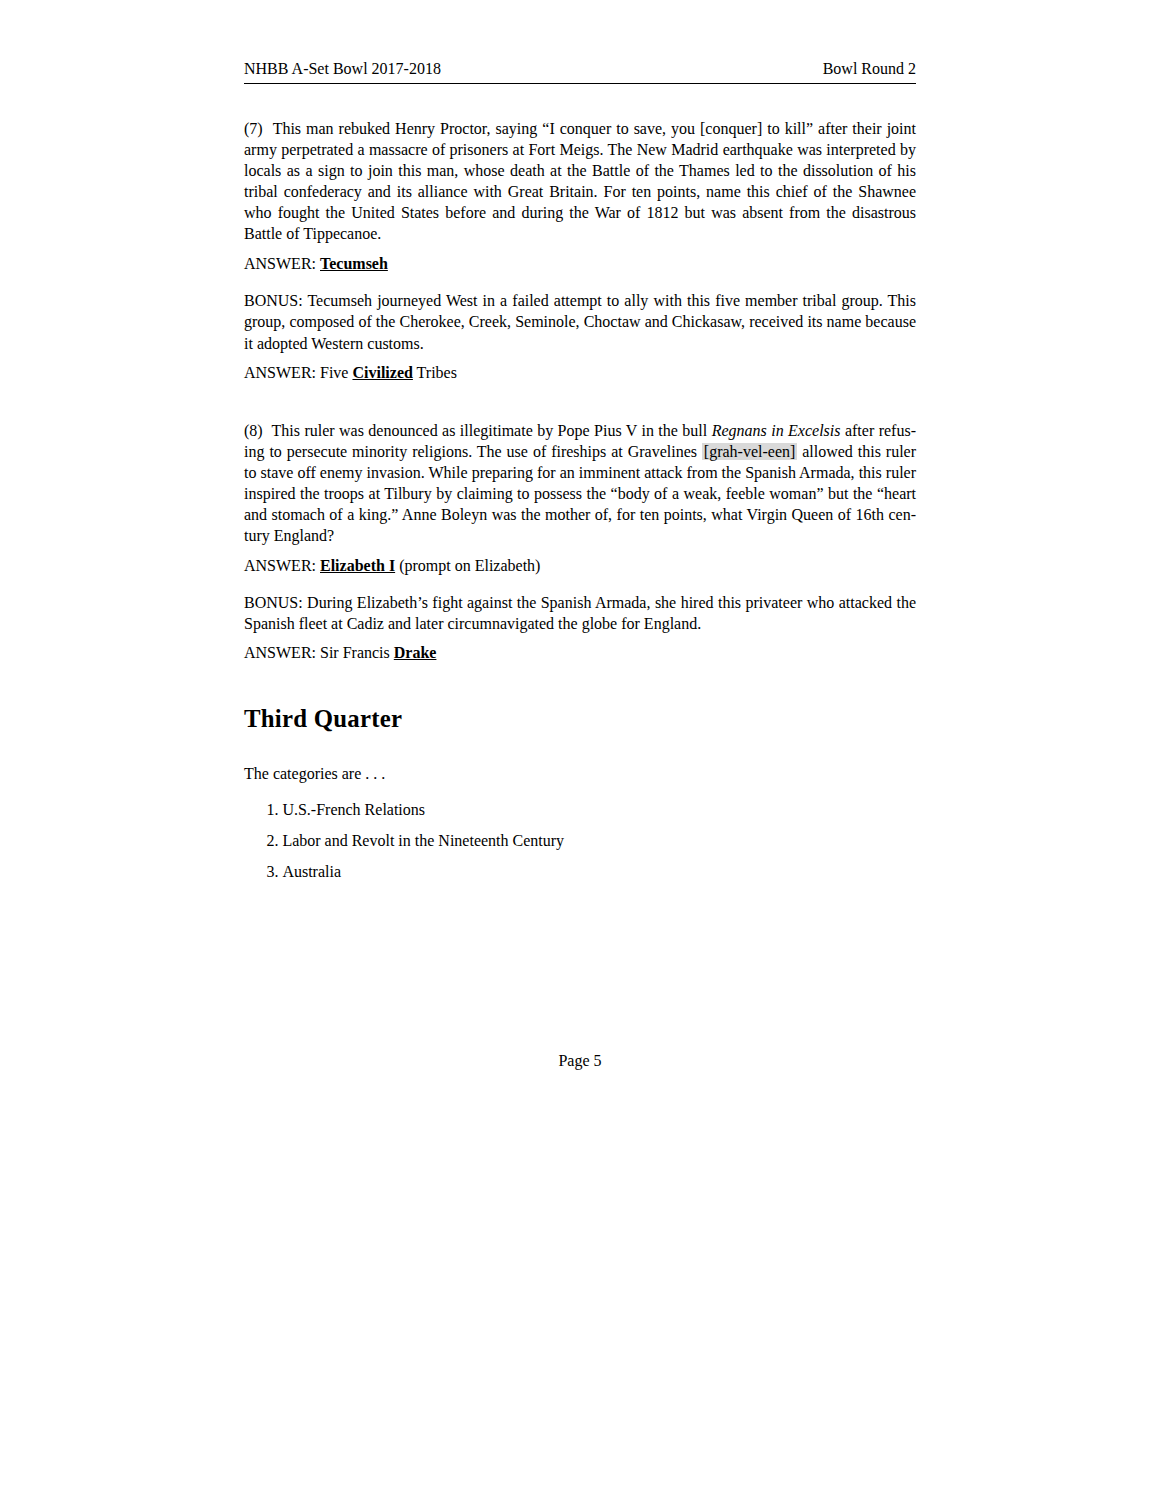NHBB A-Set Bowl 2017-2018 Bowl Round 2
(7) This man rebuked Henry Proctor, saying “I conquer to save, you [conquer] to kill” after their joint army perpetrated a massacre of prisoners at Fort Meigs. The New Madrid earthquake was interpreted by locals as a sign to join this man, whose death at the Battle of the Thames led to the dissolution of his tribal confederacy and its alliance with Great Britain. For ten points, name this chief of the Shawnee who fought the United States before and during the War of 1812 but was absent from the disastrous Battle of Tippecanoe.
ANSWER: Tecumseh
BONUS: Tecumseh journeyed West in a failed attempt to ally with this five member tribal group. This group, composed of the Cherokee, Creek, Seminole, Choctaw and Chickasaw, received its name because it adopted Western customs.
ANSWER: Five Civilized Tribes
(8) This ruler was denounced as illegitimate by Pope Pius V in the bull Regnans in Excelsis after refusing to persecute minority religions. The use of fireships at Gravelines [grah-vel-een] allowed this ruler to stave off enemy invasion. While preparing for an imminent attack from the Spanish Armada, this ruler inspired the troops at Tilbury by claiming to possess the “body of a weak, feeble woman” but the “heart and stomach of a king.” Anne Boleyn was the mother of, for ten points, what Virgin Queen of 16th century England?
ANSWER: Elizabeth I (prompt on Elizabeth)
BONUS: During Elizabeth’s fight against the Spanish Armada, she hired this privateer who attacked the Spanish fleet at Cadiz and later circumnavigated the globe for England.
ANSWER: Sir Francis Drake
Third Quarter
The categories are . . .
U.S.-French Relations
Labor and Revolt in the Nineteenth Century
Australia
Page 5